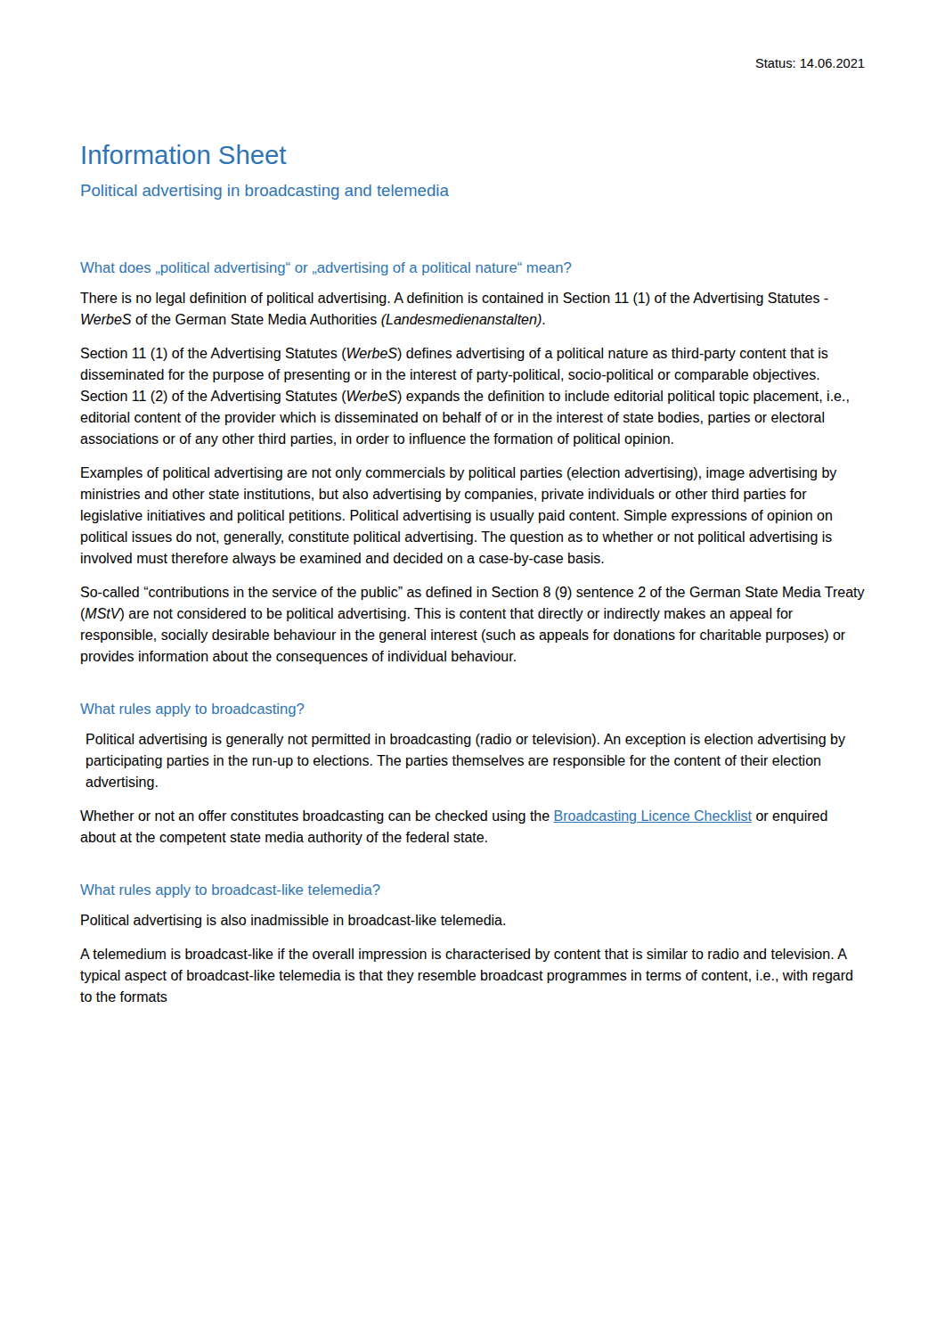Status: 14.06.2021
Information Sheet
Political advertising in broadcasting and telemedia
What does „political advertising“ or „advertising of a political nature“ mean?
There is no legal definition of political advertising. A definition is contained in Section 11 (1) of the Advertising Statutes - WerbeS of the German State Media Authorities (Landesmedienanstalten).
Section 11 (1) of the Advertising Statutes (WerbeS) defines advertising of a political nature as third-party content that is disseminated for the purpose of presenting or in the interest of party-political, socio-political or comparable objectives. Section 11 (2) of the Advertising Statutes (WerbeS) expands the definition to include editorial political topic placement, i.e., editorial content of the provider which is disseminated on behalf of or in the interest of state bodies, parties or electoral associations or of any other third parties, in order to influence the formation of political opinion.
Examples of political advertising are not only commercials by political parties (election advertising), image advertising by ministries and other state institutions, but also advertising by companies, private individuals or other third parties for legislative initiatives and political petitions. Political advertising is usually paid content. Simple expressions of opinion on political issues do not, generally, constitute political advertising. The question as to whether or not political advertising is involved must therefore always be examined and decided on a case-by-case basis.
So-called “contributions in the service of the public” as defined in Section 8 (9) sentence 2 of the German State Media Treaty (MStV) are not considered to be political advertising. This is content that directly or indirectly makes an appeal for responsible, socially desirable behaviour in the general interest (such as appeals for donations for charitable purposes) or provides information about the consequences of individual behaviour.
What rules apply to broadcasting?
Political advertising is generally not permitted in broadcasting (radio or television). An exception is election advertising by participating parties in the run-up to elections. The parties themselves are responsible for the content of their election advertising.
Whether or not an offer constitutes broadcasting can be checked using the Broadcasting Licence Checklist or enquired about at the competent state media authority of the federal state.
What rules apply to broadcast-like telemedia?
Political advertising is also inadmissible in broadcast-like telemedia.
A telemedium is broadcast-like if the overall impression is characterised by content that is similar to radio and television. A typical aspect of broadcast-like telemedia is that they resemble broadcast programmes in terms of content, i.e., with regard to the formats